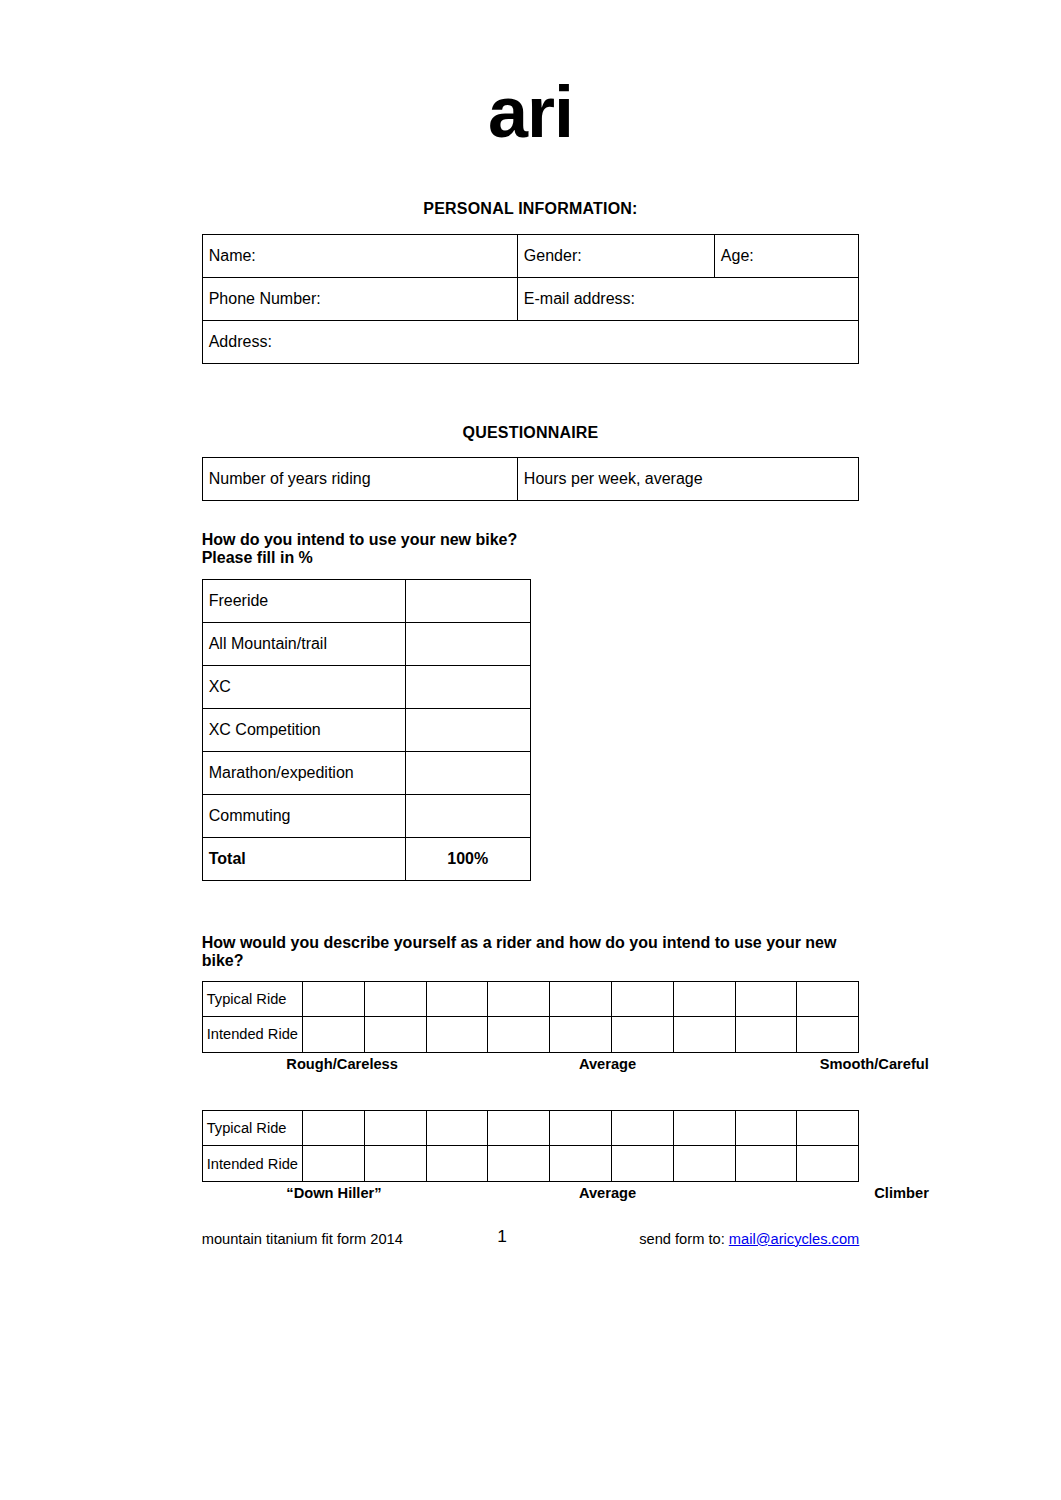ari
PERSONAL INFORMATION:
| Name: | Gender: | Age: |
| Phone Number: | E-mail address: |
| Address: |
QUESTIONNAIRE
| Number of years riding | Hours per week, average |
How do you intend to use your new bike?
Please fill in %
| Freeride | |
| All Mountain/trail | |
| XC | |
| XC Competition | |
| Marathon/expedition | |
| Commuting | |
| Total | 100% |
How would you describe yourself as a rider and how do you intend to use your new bike?
| Typical Ride | | | | | | | | | |
| Intended Ride | | | | | | | | | |
Rough/Careless Average Smooth/Careful
| Typical Ride | | | | | | | | | |
| Intended Ride | | | | | | | | | |
“Down Hiller” Average Climber
mountain titanium fit form 2014
1
send form to: mail@aricycles.com